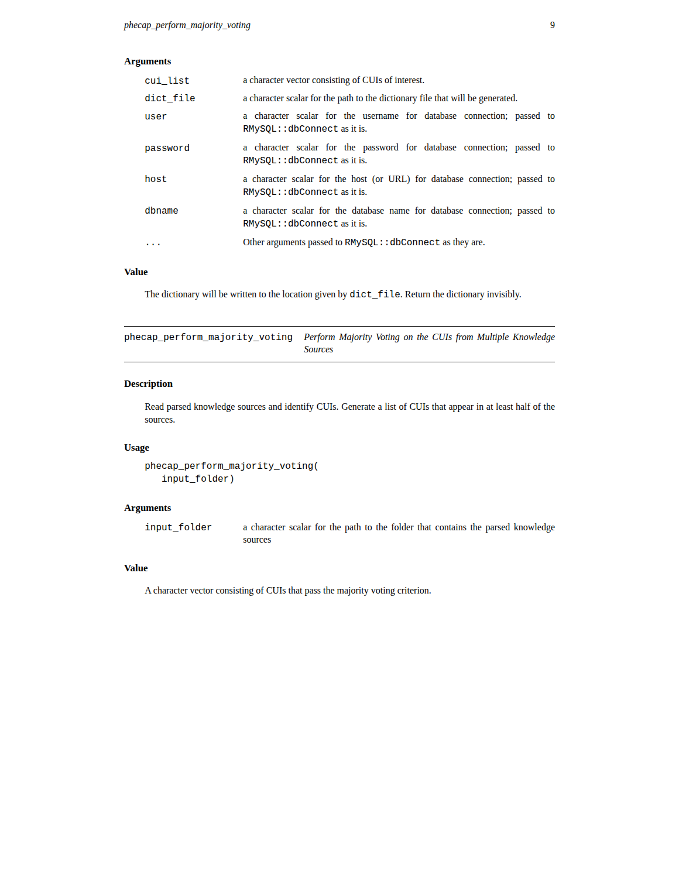phecap_perform_majority_voting 9
Arguments
cui_list
a character vector consisting of CUIs of interest.
dict_file
a character scalar for the path to the dictionary file that will be generated.
user
a character scalar for the username for database connection; passed to RMySQL::dbConnect as it is.
password
a character scalar for the password for database connection; passed to RMySQL::dbConnect as it is.
host
a character scalar for the host (or URL) for database connection; passed to RMySQL::dbConnect as it is.
dbname
a character scalar for the database name for database connection; passed to RMySQL::dbConnect as it is.
...
Other arguments passed to RMySQL::dbConnect as they are.
Value
The dictionary will be written to the location given by dict_file. Return the dictionary invisibly.
phecap_perform_majority_voting Perform Majority Voting on the CUIs from Multiple Knowledge Sources
Description
Read parsed knowledge sources and identify CUIs. Generate a list of CUIs that appear in at least half of the sources.
Usage
phecap_perform_majority_voting(
   input_folder)
Arguments
input_folder
a character scalar for the path to the folder that contains the parsed knowledge sources
Value
A character vector consisting of CUIs that pass the majority voting criterion.